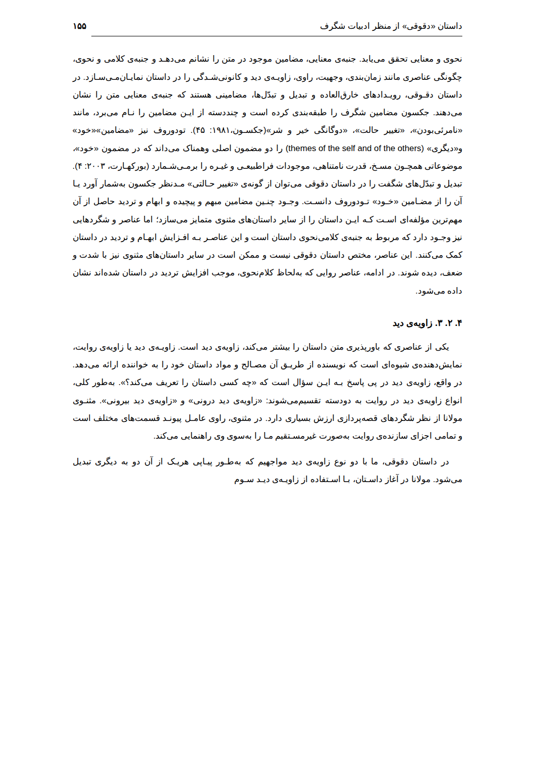داستان «دقوقی» از منظر ادبیات شگرف ۱۵۵
نحوی و معنایی تحقق می‌یابد. جنبه‌ی معنایی، مضامین موجود در متن را نشانم می‌دهـد و جنبه‌ی کلامی و نحوی، چگونگی عناصری مانند زمان‌بندی، وجهیت، راوی، زاویـه‌ی دید و کانونی‌شـدگی را در داستان نمایـان‌مـی‌سـازد. در داستان دقـوقی، رویـدادهای خارق‌العاده و تبدیل و تبدّل‌ها، مضامینی هستند که جنبه‌ی معنایی متن را نشان می‌دهند. جکسون مضامین شگرف را طبقه‌بندی کرده است و چنددسته از ایـن مضامین را نـام می‌برد، مانند «نامرئی‌بودن»، «تغییر حالت»، «دوگانگی خیر و شر»(جکسـون،۱۹۸۱: ۴۵). تودوروف نیز «مضامین»«خود» و«دیگری» (themes of the self and of the others) را دو مضمون اصلی وهمناک می‌داند که در مضمون «خود»، موضوعاتی همچـون مسـخ، قدرت نامتناهی، موجودات فراطبیعـی و غیـره را برمـی‌شـمارد (بورکهـارت، ۲۰۰۳: ۴). تبدیل و تبدّل‌های شگفت را در داستان دقوقی می‌توان از گونه‌ی «تغییر حـالتی» مـدنظر جکسون به‌شمار آورد یـا آن را از مضـامین «خـود» تـودوروف دانسـت. وجـود چنـین مضامین مبهم و پیچیده و ابهام و تردید حاصل از آن مهم‌ترین مؤلفه‌ای اسـت کـه ایـن داستان را از سایر داستان‌های مثنوی متمایز می‌سازد؛ اما عناصر و شگردهایی نیز وجـود دارد که مربوط به جنبه‌ی کلامی‌نحوی داستان است و این عناصـر بـه افـزایش ابهـام و تردید در داستان کمک می‌کنند. این عناصر، مختص داستان دقوقی نیست و ممکن است در سایر داستان‌های مثنوی نیز با شدت و ضعف، دیده شوند. در ادامه، عناصر روایی که به‌لحاظ کلام‌نحوی، موجب افزایش تردید در داستان شده‌اند نشان داده می‌شود.
۴. ۲. ۳. زاویه‌ی دید
یکی از عناصری که باورپذیری متن داستان را بیشتر می‌کند، زاویه‌ی دید است. زاویـه‌ی دید یا زاویه‌ی روایت، نمایش‌دهنده‌ی شیوه‌ای است که نویسنده از طریـق آن مصـالح و مواد داستان خود را به خواننده ارائه می‌دهد. در واقع، زاویه‌ی دید در پی پاسخ بـه ایـن سؤال است که «چه کسی داستان را تعریف می‌کند؟». به‌طور کلی، انواع زاویه‌ی دید در روایت به دودسته تقسیم‌می‌شوند: «زاویه‌ی دید درونی» و «زاویه‌ی دید بیرونی». مثنـوی مولانا از نظر شگردهای قصه‌پردازی ارزش بسیاری دارد. در مثنوی، راوی عامـل پیونـد قسمت‌های مختلف است و تمامی اجزای سازنده‌ی روایت به‌صورت غیرمسـتقیم مـا را به‌سوی وی راهنمایی می‌کند.
در داستان دقوقی، ما با دو نوع زاویه‌ی دید مواجهیم که به‌طـور پیـاپی هریـک از آن دو به دیگری تبدیل می‌شود. مولانا در آغاز داسـتان، بـا اسـتفاده از زاویـه‌ی دیـد سـوم